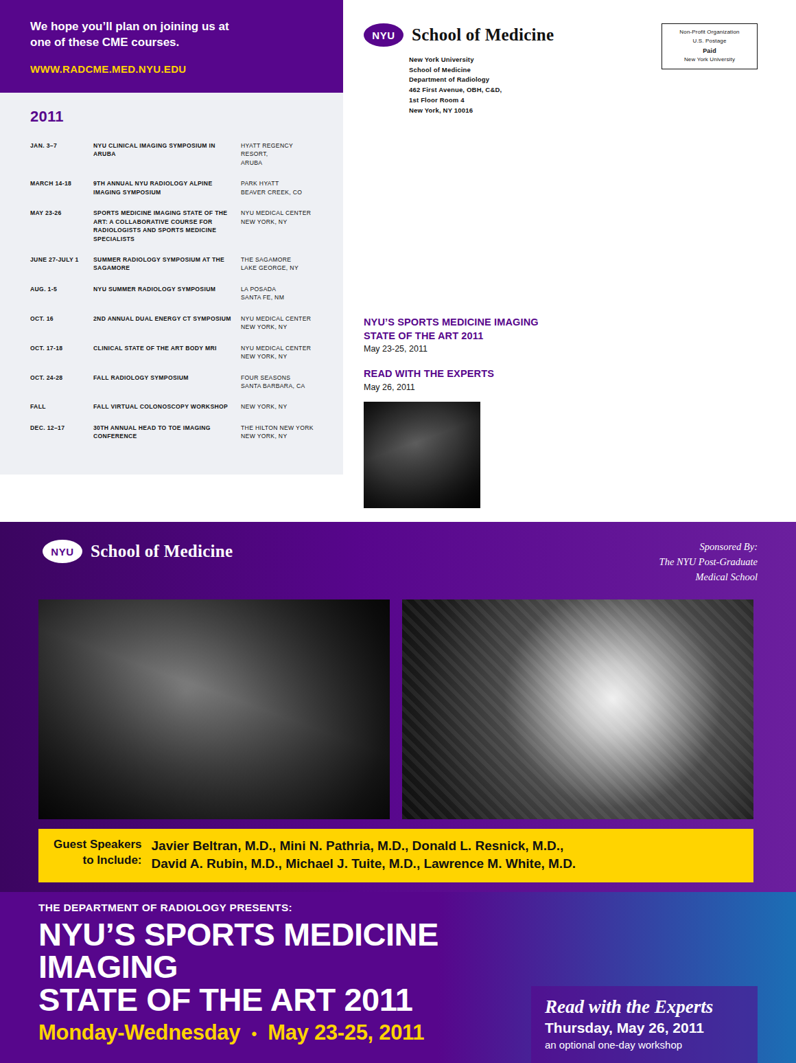We hope you’ll plan on joining us at
one of these CME courses.
WWW.RADCME.MED.NYU.EDU
2011
| JAN. 3–7 | NYU CLINICAL IMAGING SYMPOSIUM IN ARUBA | HYATT REGENCY RESORT, ARUBA |
| MARCH 14-18 | 9TH ANNUAL NYU RADIOLOGY ALPINE IMAGING SYMPOSIUM | PARK HYATT BEAVER CREEK, CO |
| MAY 23-26 | SPORTS MEDICINE IMAGING STATE OF THE ART: A COLLABORATIVE COURSE FOR RADIOLOGISTS AND SPORTS MEDICINE SPECIALISTS | NYU MEDICAL CENTER NEW YORK, NY |
| JUNE 27-JULY 1 | SUMMER RADIOLOGY SYMPOSIUM AT THE SAGAMORE | THE SAGAMORE LAKE GEORGE, NY |
| AUG. 1-5 | NYU SUMMER RADIOLOGY SYMPOSIUM | LA POSADA SANTA FE, NM |
| OCT. 16 | 2ND ANNUAL DUAL ENERGY CT SYMPOSIUM | NYU MEDICAL CENTER NEW YORK, NY |
| OCT. 17-18 | CLINICAL STATE OF THE ART BODY MRI | NYU MEDICAL CENTER NEW YORK, NY |
| OCT. 24-28 | FALL RADIOLOGY SYMPOSIUM | FOUR SEASONS SANTA BARBARA, CA |
| FALL | FALL VIRTUAL COLONOSCOPY WORKSHOP | NEW YORK, NY |
| DEC. 12–17 | 30TH ANNUAL HEAD TO TOE IMAGING CONFERENCE | THE HILTON NEW YORK NEW YORK, NY |
NYU
School of Medicine
New York University
School of Medicine
Department of Radiology
462 First Avenue, OBH, C&D,
1st Floor Room 4
New York, NY 10016
Non-Profit Organization
U.S. Postage
Paid
New York University
NYU’S SPORTS MEDICINE IMAGING
STATE OF THE ART 2011
May 23-25, 2011
READ WITH THE EXPERTS
May 26, 2011
NYU
School of Medicine
Sponsored By:
The NYU Post-Graduate
Medical School
Guest Speakers
to Include:
Javier Beltran, M.D., Mini N. Pathria, M.D., Donald L. Resnick, M.D.,
David A. Rubin, M.D., Michael J. Tuite, M.D., Lawrence M. White, M.D.
THE DEPARTMENT OF RADIOLOGY PRESENTS:
NYU’S SPORTS MEDICINE IMAGING
STATE OF THE ART 2011
Monday-Wednesday • May 23-25, 2011
Read with the Experts
Thursday, May 26, 2011
an optional one-day workshop